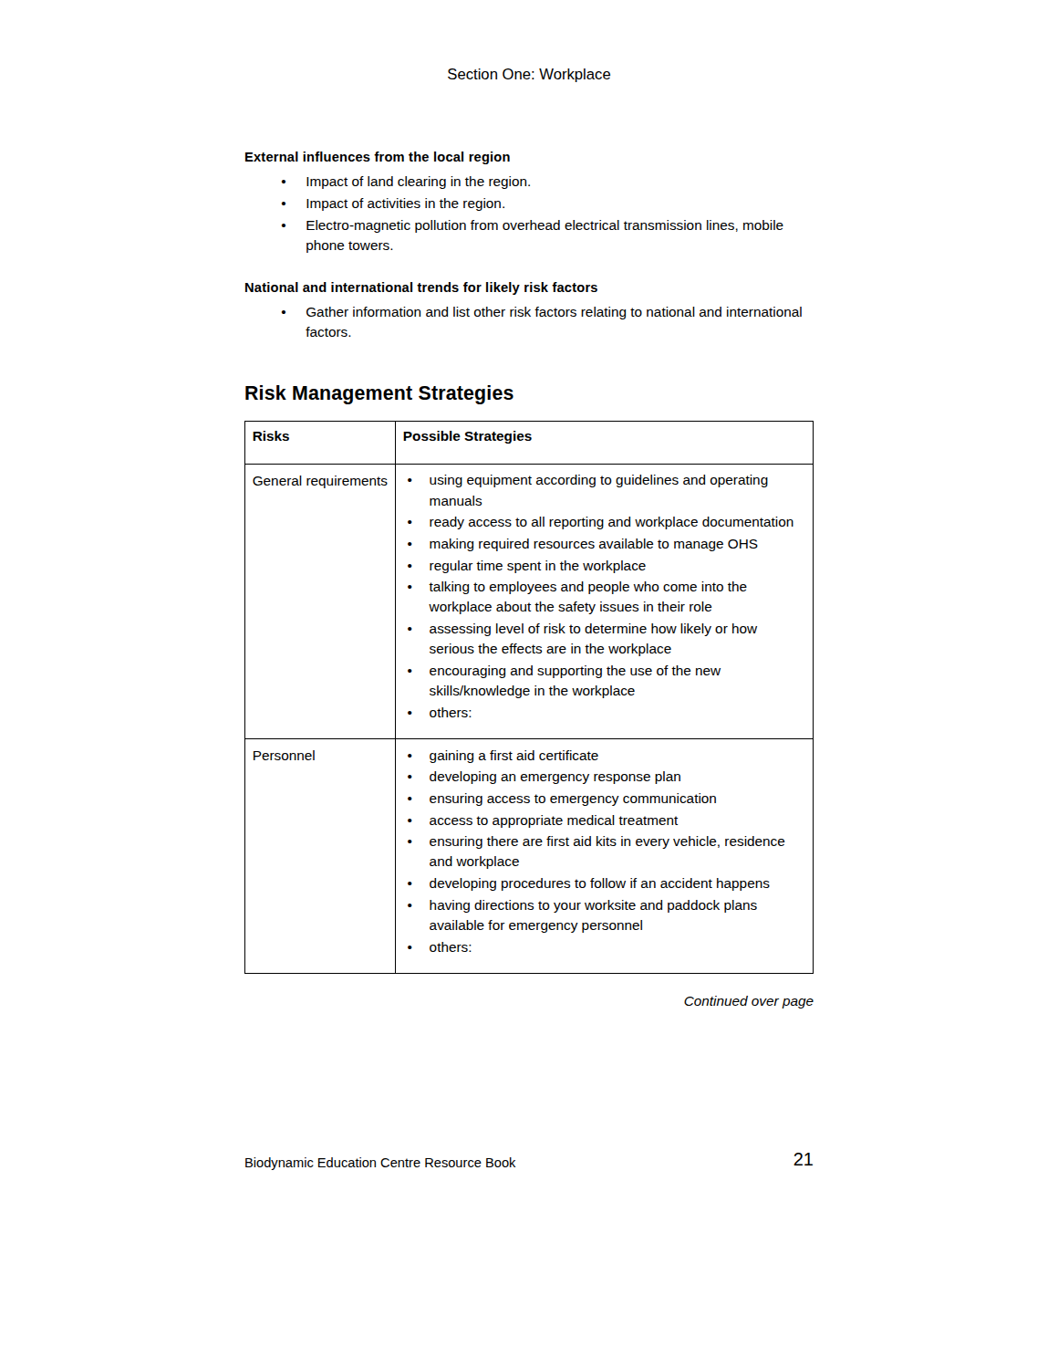Section One: Workplace
External influences from the local region
Impact of land clearing in the region.
Impact of activities in the region.
Electro-magnetic pollution from overhead electrical transmission lines, mobile phone towers.
National and international trends for likely risk factors
Gather information and list other risk factors relating to national and international factors.
Risk Management Strategies
| Risks | Possible Strategies |
| --- | --- |
| General requirements | using equipment according to guidelines and operating manuals ready access to all reporting and workplace documentation making required resources available to manage OHS regular time spent in the workplace talking to employees and people who come into the workplace about the safety issues in their role assessing level of risk to determine how likely or how serious the effects are in the workplace encouraging and supporting the use of the new skills/knowledge in the workplace others: |
| Personnel | gaining a first aid certificate developing an emergency response plan ensuring access to emergency communication access to appropriate medical treatment ensuring there are first aid kits in every vehicle, residence and workplace developing procedures to follow if an accident happens having directions to your worksite and paddock plans available for emergency personnel others: |
Continued over page
Biodynamic Education Centre Resource Book
21